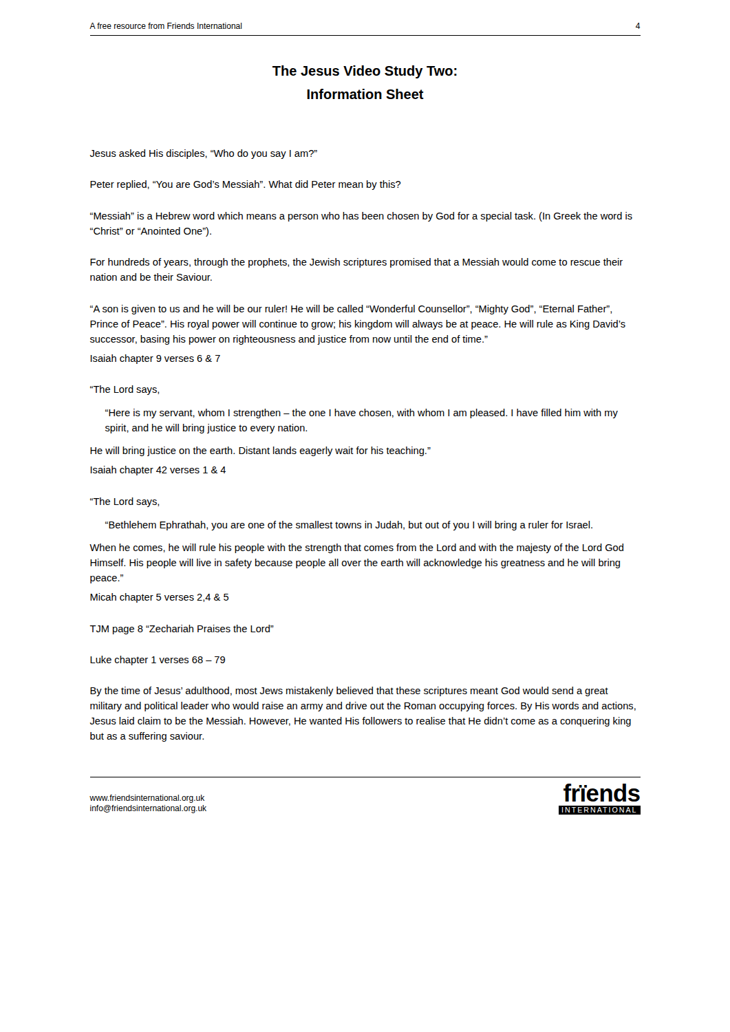A free resource from Friends International 4
The Jesus Video Study Two:
Information Sheet
Jesus asked His disciples, “Who do you say I am?”
Peter replied, “You are God’s Messiah”. What did Peter mean by this?
“Messiah” is a Hebrew word which means a person who has been chosen by God for a special task. (In Greek the word is “Christ” or “Anointed One”).
For hundreds of years, through the prophets, the Jewish scriptures promised that a Messiah would come to rescue their nation and be their Saviour.
“A son is given to us and he will be our ruler! He will be called “Wonderful Counsellor”, “Mighty God”, “Eternal Father”, Prince of Peace”. His royal power will continue to grow; his kingdom will always be at peace. He will rule as King David’s successor, basing his power on righteousness and justice from now until the end of time.”
Isaiah chapter 9 verses 6 & 7
“The Lord says,
“Here is my servant, whom I strengthen – the one I have chosen, with whom I am pleased. I have filled him with my spirit, and he will bring justice to every nation.
He will bring justice on the earth. Distant lands eagerly wait for his teaching.”
Isaiah chapter 42 verses 1 & 4
“The Lord says,
“Bethlehem Ephrathah, you are one of the smallest towns in Judah, but out of you I will bring a ruler for Israel.
When he comes, he will rule his people with the strength that comes from the Lord and with the majesty of the Lord God Himself. His people will live in safety because people all over the earth will acknowledge his greatness and he will bring peace.”
Micah chapter 5 verses 2,4 & 5
TJM page 8 “Zechariah Praises the Lord”
Luke chapter 1 verses 68 – 79
By the time of Jesus’ adulthood, most Jews mistakenly believed that these scriptures meant God would send a great military and political leader who would raise an army and drive out the Roman occupying forces. By His words and actions, Jesus laid claim to be the Messiah. However, He wanted His followers to realise that He didn’t come as a conquering king but as a suffering saviour.
www.friendsinternational.org.uk
info@friendsinternational.org.uk
frïends
INTERNATIONAL